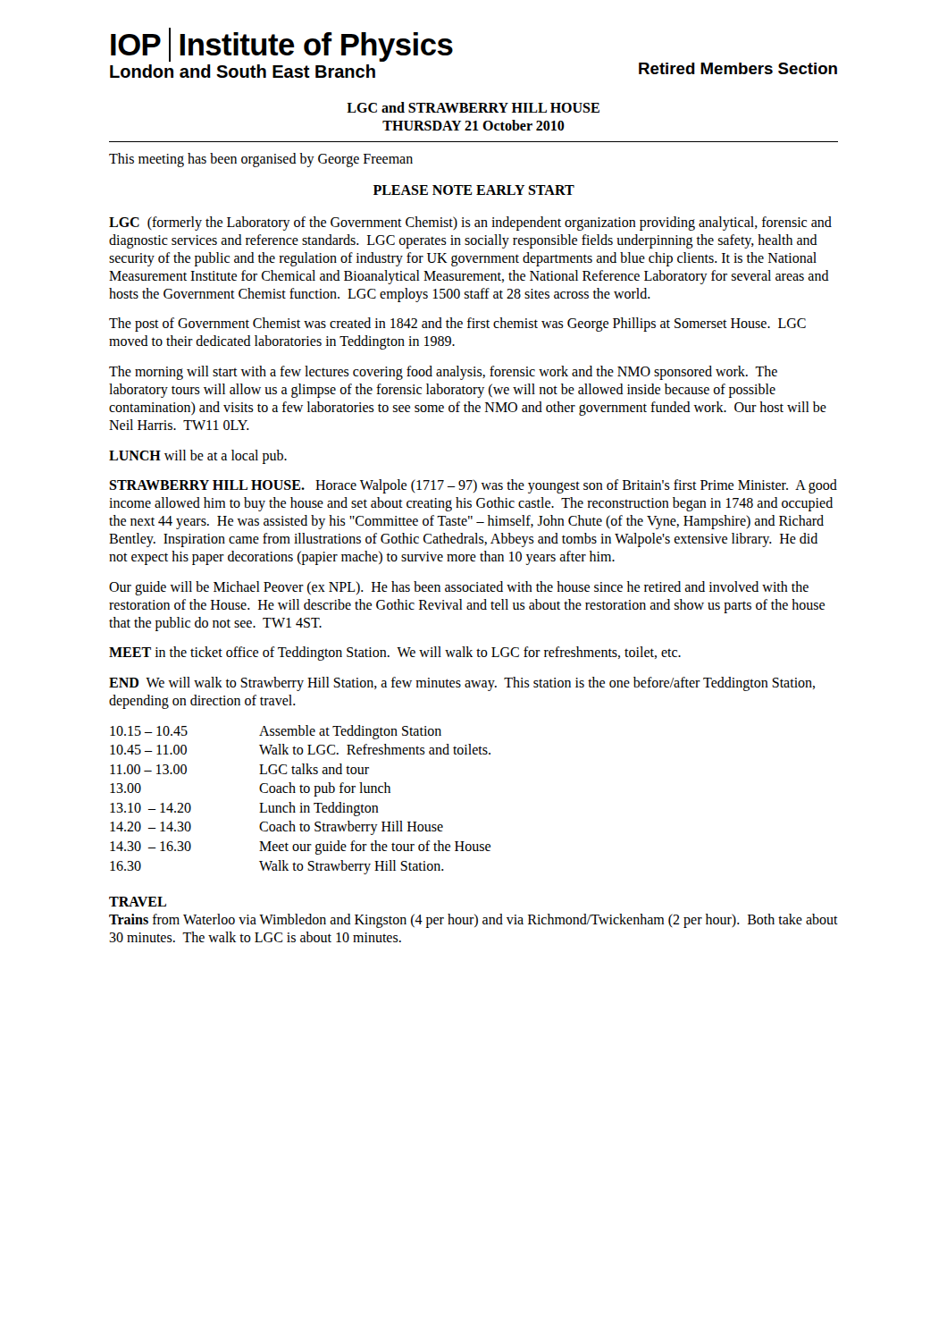IOPInstitute of Physics
London and South East Branch
Retired Members Section
LGC and STRAWBERRY HILL HOUSE THURSDAY 21 October 2010
This meeting has been organised by George Freeman
PLEASE NOTE EARLY START
LGC (formerly the Laboratory of the Government Chemist) is an independent organization providing analytical, forensic and diagnostic services and reference standards. LGC operates in socially responsible fields underpinning the safety, health and security of the public and the regulation of industry for UK government departments and blue chip clients. It is the National Measurement Institute for Chemical and Bioanalytical Measurement, the National Reference Laboratory for several areas and hosts the Government Chemist function. LGC employs 1500 staff at 28 sites across the world.
The post of Government Chemist was created in 1842 and the first chemist was George Phillips at Somerset House. LGC moved to their dedicated laboratories in Teddington in 1989.
The morning will start with a few lectures covering food analysis, forensic work and the NMO sponsored work. The laboratory tours will allow us a glimpse of the forensic laboratory (we will not be allowed inside because of possible contamination) and visits to a few laboratories to see some of the NMO and other government funded work. Our host will be Neil Harris. TW11 0LY.
LUNCH will be at a local pub.
STRAWBERRY HILL HOUSE. Horace Walpole (1717 – 97) was the youngest son of Britain's first Prime Minister. A good income allowed him to buy the house and set about creating his Gothic castle. The reconstruction began in 1748 and occupied the next 44 years. He was assisted by his "Committee of Taste" – himself, John Chute (of the Vyne, Hampshire) and Richard Bentley. Inspiration came from illustrations of Gothic Cathedrals, Abbeys and tombs in Walpole's extensive library. He did not expect his paper decorations (papier mache) to survive more than 10 years after him.
Our guide will be Michael Peover (ex NPL). He has been associated with the house since he retired and involved with the restoration of the House. He will describe the Gothic Revival and tell us about the restoration and show us parts of the house that the public do not see. TW1 4ST.
MEET in the ticket office of Teddington Station. We will walk to LGC for refreshments, toilet, etc.
END We will walk to Strawberry Hill Station, a few minutes away. This station is the one before/after Teddington Station, depending on direction of travel.
| 10.15 – 10.45 | Assemble at Teddington Station |
| 10.45 – 11.00 | Walk to LGC. Refreshments and toilets. |
| 11.00 – 13.00 | LGC talks and tour |
| 13.00 | Coach to pub for lunch |
| 13.10 – 14.20 | Lunch in Teddington |
| 14.20 – 14.30 | Coach to Strawberry Hill House |
| 14.30 – 16.30 | Meet our guide for the tour of the House |
| 16.30 | Walk to Strawberry Hill Station. |
TRAVEL
Trains from Waterloo via Wimbledon and Kingston (4 per hour) and via Richmond/Twickenham (2 per hour). Both take about 30 minutes. The walk to LGC is about 10 minutes.